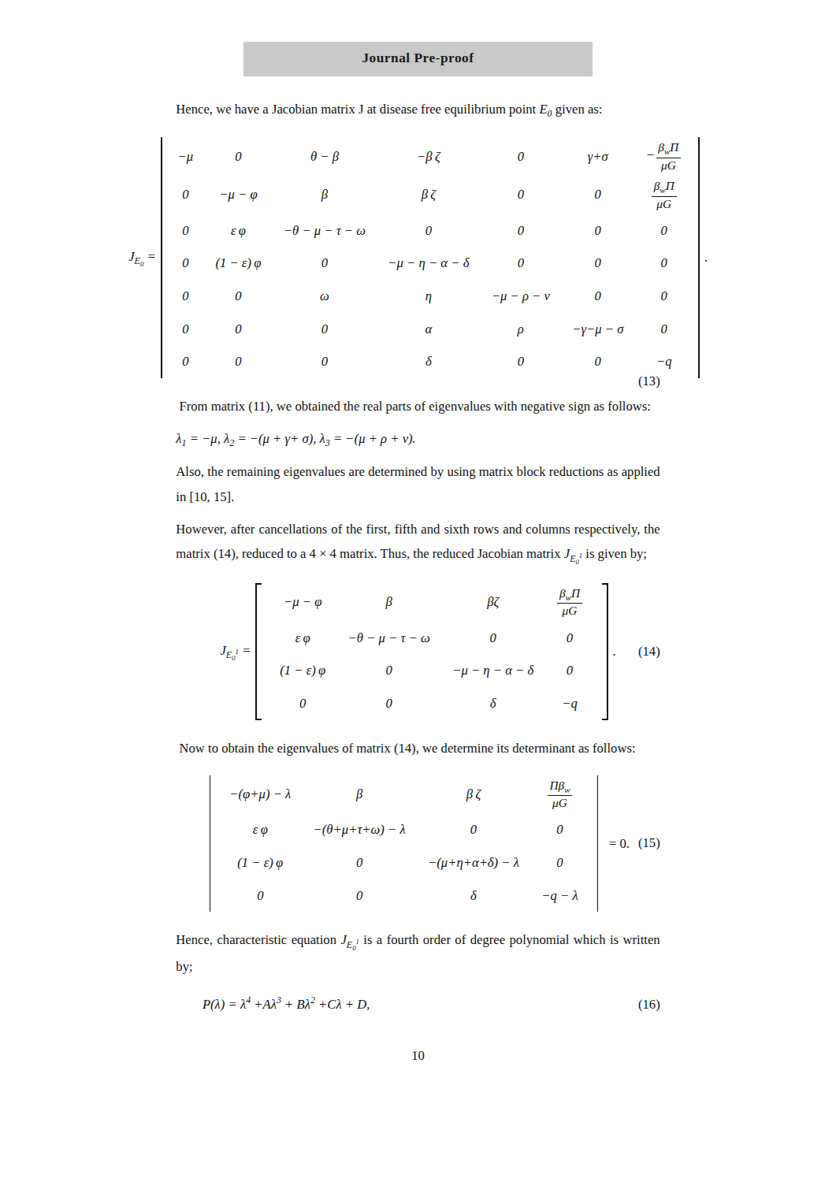Journal Pre-proof
Hence, we have a Jacobian matrix J at disease free equilibrium point E0 given as:
JE0 =
| −μ | 0 | θ − β | −β ζ | 0 | γ+σ | − β w Π μG |
| 0 | −μ − φ | β | β ζ | 0 | 0 | β w Π μG |
| 0 | ε φ | −θ − μ − τ − ω | 0 | 0 | 0 | 0 |
| 0 | (1 − ε) φ | 0 | −μ − η − α − δ | 0 | 0 | 0 |
| 0 | 0 | ω | η | −μ − ρ − ν | 0 | 0 |
| 0 | 0 | 0 | α | ρ | −γ−μ − σ | 0 |
| 0 | 0 | 0 | δ | 0 | 0 | −q |
.
(13)
From matrix (11), we obtained the real parts of eigenvalues with negative sign as follows:
λ1 = −μ, λ2 = −(μ + γ+ σ), λ3 = −(μ + ρ + ν).
Also, the remaining eigenvalues are determined by using matrix block reductions as applied in [10, 15].
However, after cancellations of the first, fifth and sixth rows and columns respectively, the matrix (14), reduced to a 4 × 4 matrix. Thus, the reduced Jacobian matrix JE01 is given by;
JE01 =
| −μ − φ | β | βζ | β w Π μG |
| ε φ | −θ − μ − τ − ω | 0 | 0 |
| (1 − ε) φ | 0 | −μ − η − α − δ | 0 |
| 0 | 0 | δ | −q |
.
(14)
Now to obtain the eigenvalues of matrix (14), we determine its determinant as follows:
| −(φ+μ) − λ | β | β ζ | Πβ w μG |
| ε φ | −(θ+μ+τ+ω) − λ | 0 | 0 |
| (1 − ε) φ | 0 | −(μ+η+α+δ) − λ | 0 |
| 0 | 0 | δ | −q − λ |
= 0.
(15)
Hence, characteristic equation JE01 is a fourth order of degree polynomial which is written by;
P(λ) = λ4 +Aλ3 + Bλ2 +Cλ + D,
(16)
10